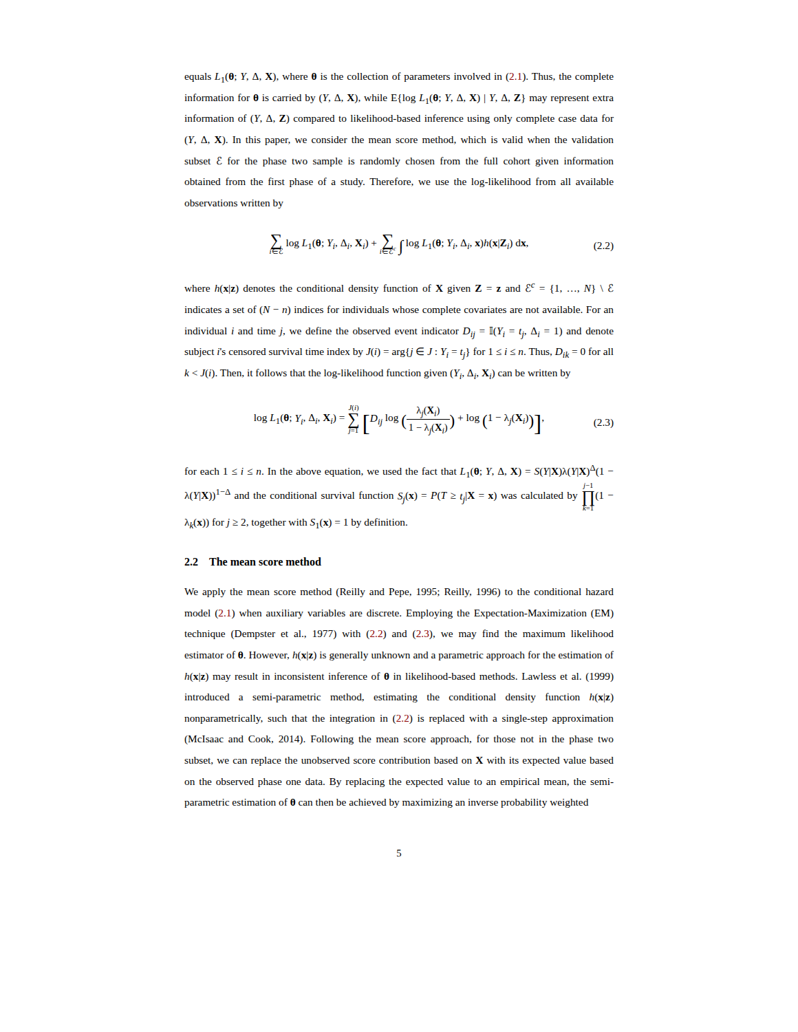equals L1(θ; Y, Δ, X), where θ is the collection of parameters involved in (2.1). Thus, the complete information for θ is carried by (Y, Δ, X), while E{log L1(θ; Y, Δ, X) | Y, Δ, Z} may represent extra information of (Y, Δ, Z) compared to likelihood-based inference using only complete case data for (Y, Δ, X). In this paper, we consider the mean score method, which is valid when the validation subset ℰ for the phase two sample is randomly chosen from the full cohort given information obtained from the first phase of a study. Therefore, we use the log-likelihood from all available observations written by
∑i∈ℰ log L1(θ; Yi, Δi, Xi) + ∑i∈ℰc ∫ log L1(θ; Yi, Δi, x)h(x|Zi) dx, (2.2)
where h(x|z) denotes the conditional density function of X given Z = z and ℰc = {1, …, N} \ ℰ indicates a set of (N − n) indices for individuals whose complete covariates are not available. For an individual i and time j, we define the observed event indicator Dij = 𝕀(Yi = tj, Δi = 1) and denote subject i's censored survival time index by J(i) = arg{j ∈ J : Yi = tj} for 1 ≤ i ≤ n. Thus, Dik = 0 for all k < J(i). Then, it follows that the log-likelihood function given (Yi, Δi, Xi) can be written by
log L1(θ; Yi, Δi, Xi) = J(i)∑j=1 [Dij log (λj(Xi) 1 − λj(Xi)) + log (1 − λj(Xi))], (2.3)
for each 1 ≤ i ≤ n. In the above equation, we used the fact that L1(θ; Y, Δ, X) = S(Y|X)λ(Y|X)Δ(1 − λ(Y|X))1−Δ and the conditional survival function Sj(x) = P(T ≥ tj|X = x) was calculated by j−1∏k=1(1 − λk(x)) for j ≥ 2, together with S1(x) = 1 by definition.
2.2 The mean score method
We apply the mean score method (Reilly and Pepe, 1995; Reilly, 1996) to the conditional hazard model (2.1) when auxiliary variables are discrete. Employing the Expectation-Maximization (EM) technique (Dempster et al., 1977) with (2.2) and (2.3), we may find the maximum likelihood estimator of θ. However, h(x|z) is generally unknown and a parametric approach for the estimation of h(x|z) may result in inconsistent inference of θ in likelihood-based methods. Lawless et al. (1999) introduced a semi-parametric method, estimating the conditional density function h(x|z) nonparametrically, such that the integration in (2.2) is replaced with a single-step approximation (McIsaac and Cook, 2014). Following the mean score approach, for those not in the phase two subset, we can replace the unobserved score contribution based on X with its expected value based on the observed phase one data. By replacing the expected value to an empirical mean, the semi-parametric estimation of θ can then be achieved by maximizing an inverse probability weighted
5